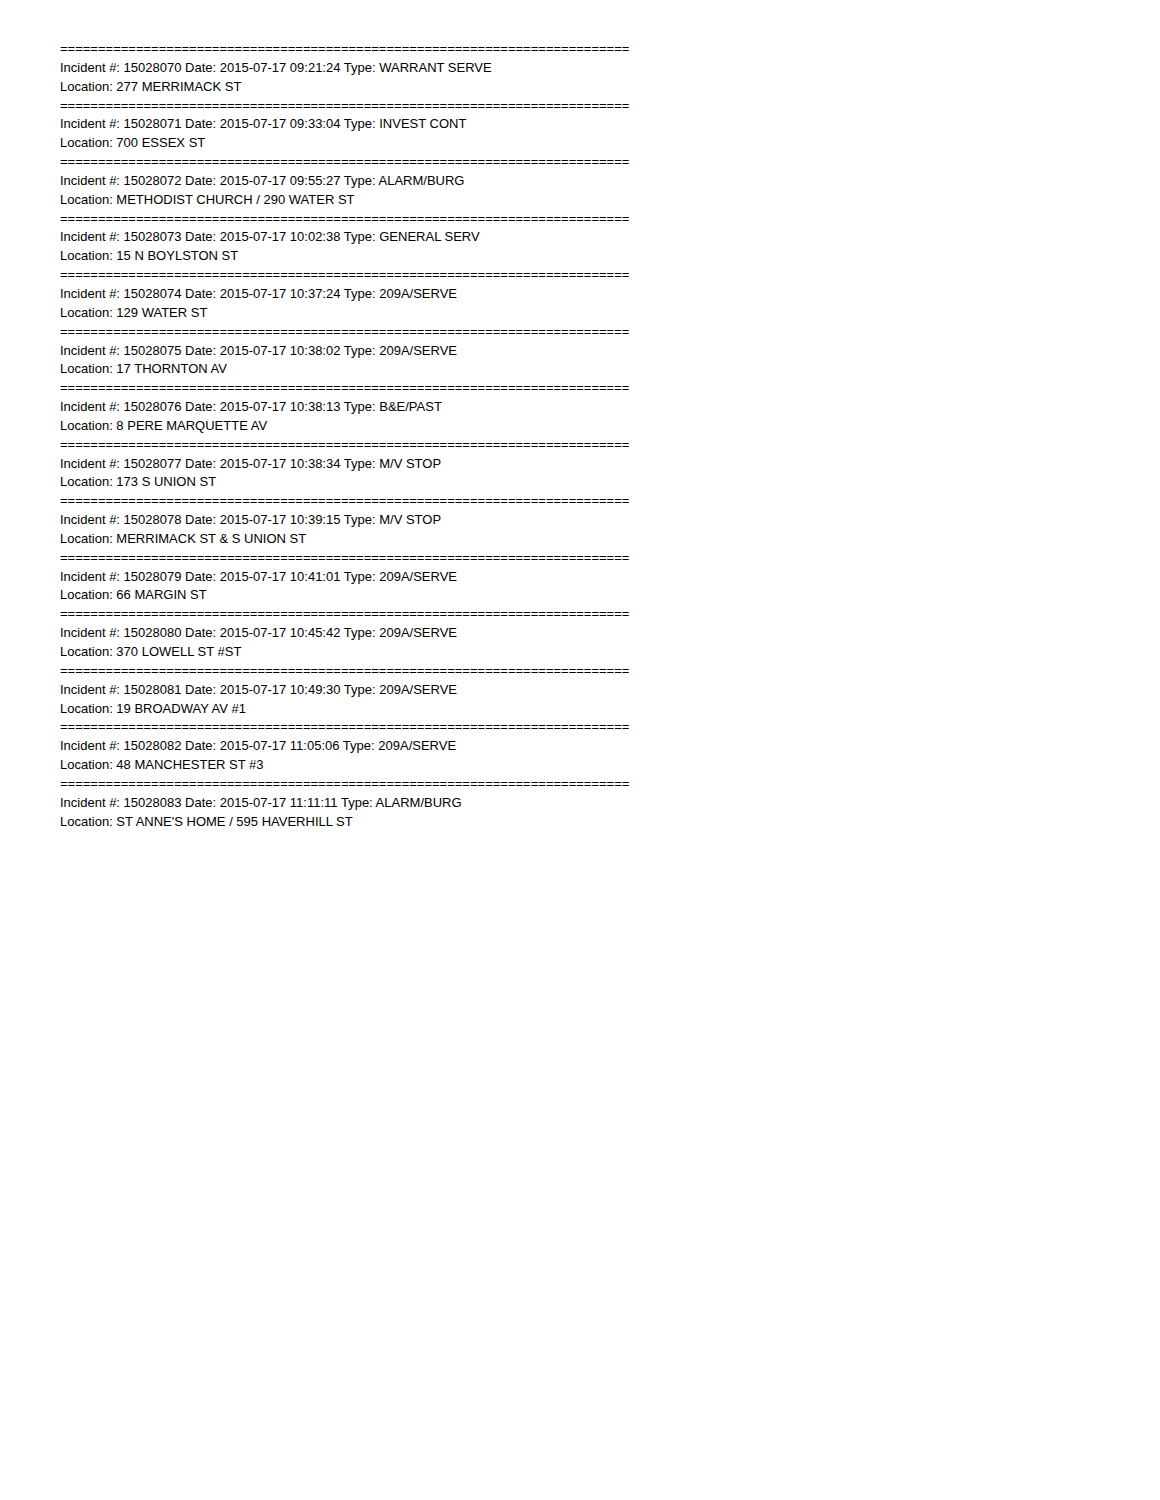===========================================================================
Incident #: 15028070 Date: 2015-07-17 09:21:24 Type: WARRANT SERVE
Location: 277 MERRIMACK ST
===========================================================================
Incident #: 15028071 Date: 2015-07-17 09:33:04 Type: INVEST CONT
Location: 700 ESSEX ST
===========================================================================
Incident #: 15028072 Date: 2015-07-17 09:55:27 Type: ALARM/BURG
Location: METHODIST CHURCH / 290 WATER ST
===========================================================================
Incident #: 15028073 Date: 2015-07-17 10:02:38 Type: GENERAL SERV
Location: 15 N BOYLSTON ST
===========================================================================
Incident #: 15028074 Date: 2015-07-17 10:37:24 Type: 209A/SERVE
Location: 129 WATER ST
===========================================================================
Incident #: 15028075 Date: 2015-07-17 10:38:02 Type: 209A/SERVE
Location: 17 THORNTON AV
===========================================================================
Incident #: 15028076 Date: 2015-07-17 10:38:13 Type: B&E/PAST
Location: 8 PERE MARQUETTE AV
===========================================================================
Incident #: 15028077 Date: 2015-07-17 10:38:34 Type: M/V STOP
Location: 173 S UNION ST
===========================================================================
Incident #: 15028078 Date: 2015-07-17 10:39:15 Type: M/V STOP
Location: MERRIMACK ST & S UNION ST
===========================================================================
Incident #: 15028079 Date: 2015-07-17 10:41:01 Type: 209A/SERVE
Location: 66 MARGIN ST
===========================================================================
Incident #: 15028080 Date: 2015-07-17 10:45:42 Type: 209A/SERVE
Location: 370 LOWELL ST #ST
===========================================================================
Incident #: 15028081 Date: 2015-07-17 10:49:30 Type: 209A/SERVE
Location: 19 BROADWAY AV #1
===========================================================================
Incident #: 15028082 Date: 2015-07-17 11:05:06 Type: 209A/SERVE
Location: 48 MANCHESTER ST #3
===========================================================================
Incident #: 15028083 Date: 2015-07-17 11:11:11 Type: ALARM/BURG
Location: ST ANNE'S HOME / 595 HAVERHILL ST